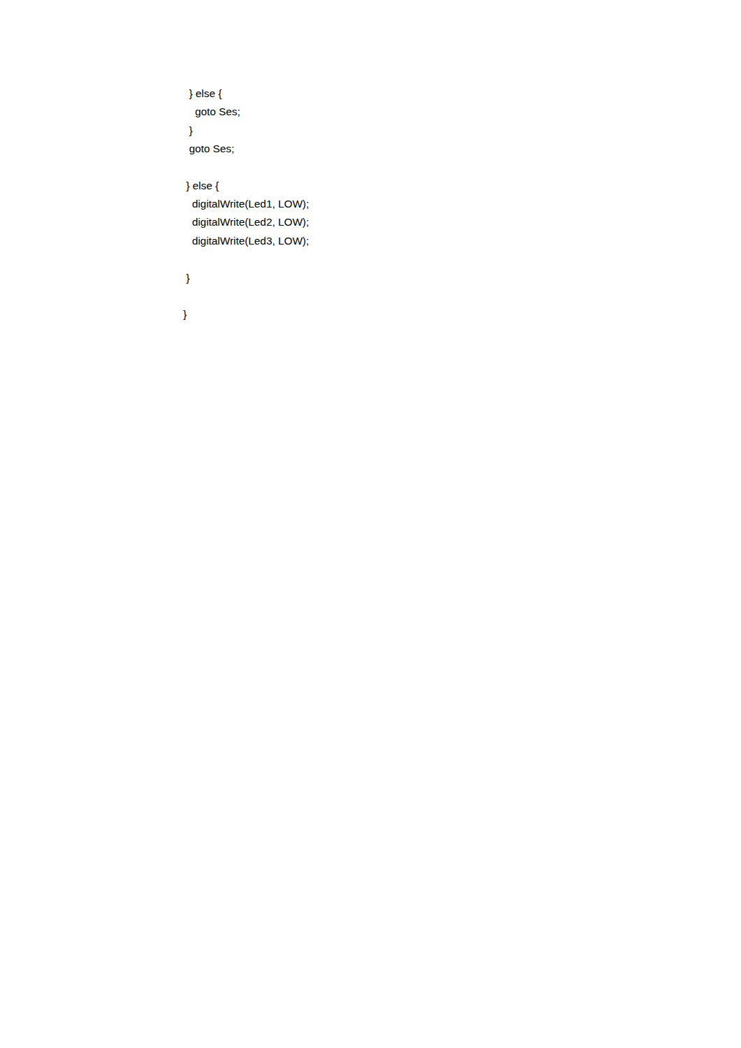} else {
    goto Ses;
  }
  goto Ses;

 } else {
   digitalWrite(Led1, LOW);
   digitalWrite(Led2, LOW);
   digitalWrite(Led3, LOW);

 }

}